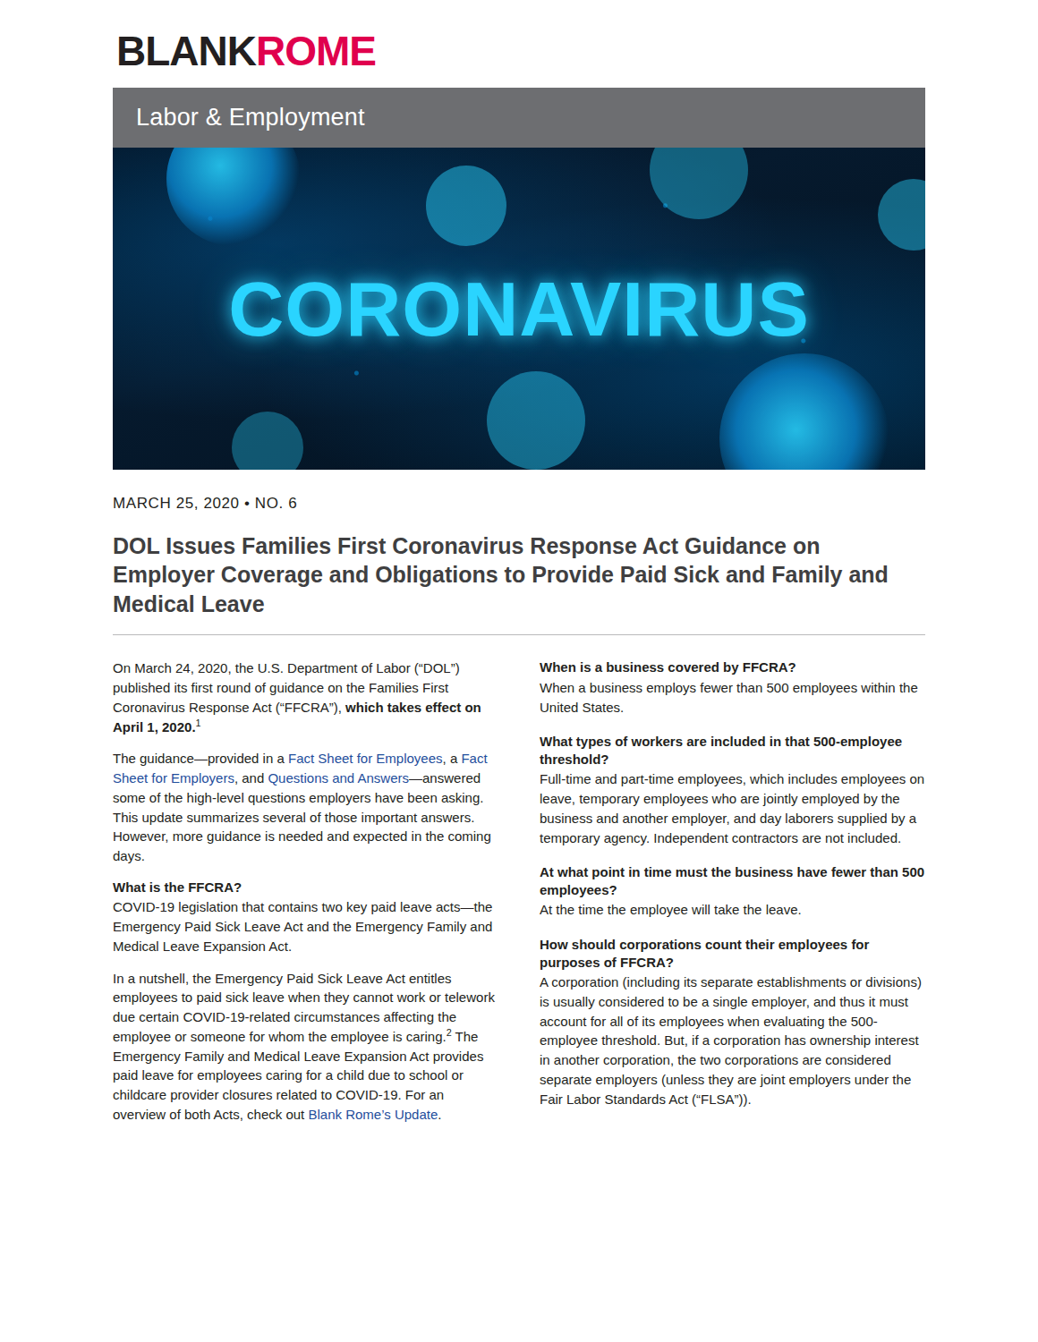BLANK ROME
Labor & Employment
CORONAVIRUS
MARCH 25, 2020 • NO. 6
DOL Issues Families First Coronavirus Response Act Guidance on Employer Coverage and Obligations to Provide Paid Sick and Family and Medical Leave
On March 24, 2020, the U.S. Department of Labor (“DOL”) published its first round of guidance on the Families First Coronavirus Response Act (“FFCRA”), which takes effect on April 1, 2020.1
The guidance—provided in a Fact Sheet for Employees, a Fact Sheet for Employers, and Questions and Answers—answered some of the high-level questions employers have been asking. This update summarizes several of those important answers. However, more guidance is needed and expected in the coming days.
What is the FFCRA?
COVID-19 legislation that contains two key paid leave acts—the Emergency Paid Sick Leave Act and the Emergency Family and Medical Leave Expansion Act.
In a nutshell, the Emergency Paid Sick Leave Act entitles employees to paid sick leave when they cannot work or telework due certain COVID-19-related circumstances affecting the employee or someone for whom the employee is caring.2 The Emergency Family and Medical Leave Expansion Act provides paid leave for employees caring for a child due to school or childcare provider closures related to COVID-19. For an overview of both Acts, check out Blank Rome’s Update.
When is a business covered by FFCRA?
When a business employs fewer than 500 employees within the United States.
What types of workers are included in that 500-employee threshold?
Full-time and part-time employees, which includes employees on leave, temporary employees who are jointly employed by the business and another employer, and day laborers supplied by a temporary agency. Independent contractors are not included.
At what point in time must the business have fewer than 500 employees?
At the time the employee will take the leave.
How should corporations count their employees for purposes of FFCRA?
A corporation (including its separate establishments or divisions) is usually considered to be a single employer, and thus it must account for all of its employees when evaluating the 500-employee threshold. But, if a corporation has ownership interest in another corporation, the two corporations are considered separate employers (unless they are joint employers under the Fair Labor Standards Act (“FLSA”)).